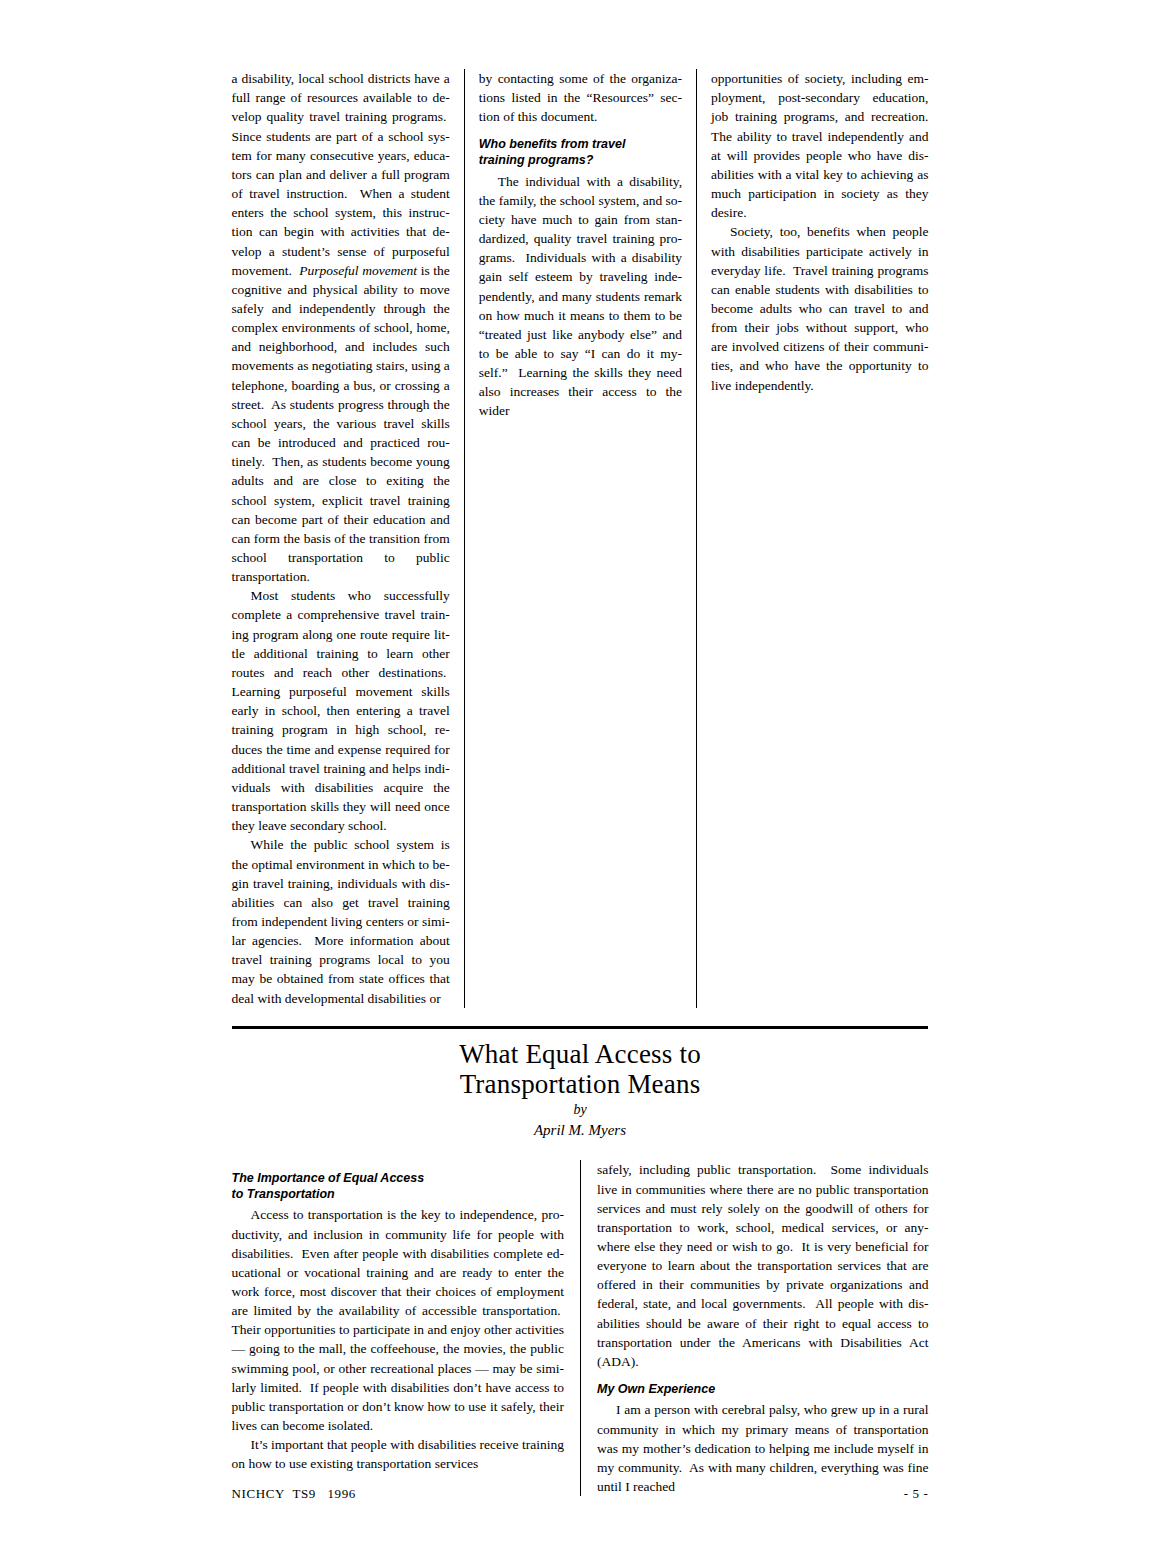a disability, local school districts have a full range of resources available to develop quality travel training programs. Since students are part of a school system for many consecutive years, educators can plan and deliver a full program of travel instruction. When a student enters the school system, this instruction can begin with activities that develop a student’s sense of purposeful movement. Purposeful movement is the cognitive and physical ability to move safely and independently through the complex environments of school, home, and neighborhood, and includes such movements as negotiating stairs, using a telephone, boarding a bus, or crossing a street. As students progress through the school years, the various travel skills can be introduced and practiced routinely. Then, as students become young adults and are close to exiting the school system, explicit travel training can become part of their education and can form the basis of the transition from school transportation to public transportation.
Most students who successfully complete a comprehensive travel training program along one route require little additional training to learn other routes and reach other destinations. Learning purposeful movement skills early in school, then entering a travel training program in high school, reduces the time and expense required for additional travel training and helps individuals with disabilities acquire the transportation skills they will need once they leave secondary school.
While the public school system is the optimal environment in which to begin travel training, individuals with disabilities can also get travel training from independent living centers or similar agencies. More information about travel training programs local to you may be obtained from state offices that deal with developmental disabilities or
by contacting some of the organizations listed in the “Resources” section of this document.
Who benefits from travel
training programs?
The individual with a disability, the family, the school system, and society have much to gain from standardized, quality travel training programs. Individuals with a disability gain self esteem by traveling independently, and many students remark on how much it means to them to be “treated just like anybody else” and to be able to say “I can do it myself.” Learning the skills they need also increases their access to the wider
opportunities of society, including employment, post-secondary education, job training programs, and recreation. The ability to travel independently and at will provides people who have disabilities with a vital key to achieving as much participation in society as they desire.
Society, too, benefits when people with disabilities participate actively in everyday life. Travel training programs can enable students with disabilities to become adults who can travel to and from their jobs without support, who are involved citizens of their communities, and who have the opportunity to live independently.
What Equal Access to
Transportation Means
by April M. Myers
The Importance of Equal Access
to Transportation
Access to transportation is the key to independence, productivity, and inclusion in community life for people with disabilities. Even after people with disabilities complete educational or vocational training and are ready to enter the work force, most discover that their choices of employment are limited by the availability of accessible transportation. Their opportunities to participate in and enjoy other activities — going to the mall, the coffeehouse, the movies, the public swimming pool, or other recreational places — may be similarly limited. If people with disabilities don’t have access to public transportation or don’t know how to use it safely, their lives can become isolated.
It’s important that people with disabilities receive training on how to use existing transportation services
safely, including public transportation. Some individuals live in communities where there are no public transportation services and must rely solely on the goodwill of others for transportation to work, school, medical services, or anywhere else they need or wish to go. It is very beneficial for everyone to learn about the transportation services that are offered in their communities by private organizations and federal, state, and local governments. All people with disabilities should be aware of their right to equal access to transportation under the Americans with Disabilities Act (ADA).
My Own Experience
I am a person with cerebral palsy, who grew up in a rural community in which my primary means of transportation was my mother’s dedication to helping me include myself in my community. As with many children, everything was fine until I reached
NICHCY TS9 1996
- 5 -